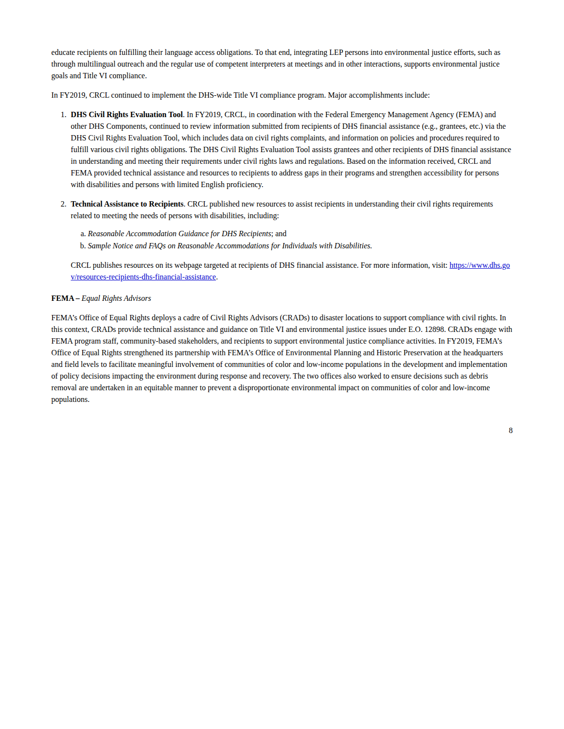educate recipients on fulfilling their language access obligations. To that end, integrating LEP persons into environmental justice efforts, such as through multilingual outreach and the regular use of competent interpreters at meetings and in other interactions, supports environmental justice goals and Title VI compliance.
In FY2019, CRCL continued to implement the DHS-wide Title VI compliance program. Major accomplishments include:
DHS Civil Rights Evaluation Tool. In FY2019, CRCL, in coordination with the Federal Emergency Management Agency (FEMA) and other DHS Components, continued to review information submitted from recipients of DHS financial assistance (e.g., grantees, etc.) via the DHS Civil Rights Evaluation Tool, which includes data on civil rights complaints, and information on policies and procedures required to fulfill various civil rights obligations. The DHS Civil Rights Evaluation Tool assists grantees and other recipients of DHS financial assistance in understanding and meeting their requirements under civil rights laws and regulations. Based on the information received, CRCL and FEMA provided technical assistance and resources to recipients to address gaps in their programs and strengthen accessibility for persons with disabilities and persons with limited English proficiency.
Technical Assistance to Recipients. CRCL published new resources to assist recipients in understanding their civil rights requirements related to meeting the needs of persons with disabilities, including:
Reasonable Accommodation Guidance for DHS Recipients; and
Sample Notice and FAQs on Reasonable Accommodations for Individuals with Disabilities.
CRCL publishes resources on its webpage targeted at recipients of DHS financial assistance. For more information, visit: https://www.dhs.gov/resources-recipients-dhs-financial-assistance.
FEMA – Equal Rights Advisors
FEMA’s Office of Equal Rights deploys a cadre of Civil Rights Advisors (CRADs) to disaster locations to support compliance with civil rights. In this context, CRADs provide technical assistance and guidance on Title VI and environmental justice issues under E.O. 12898. CRADs engage with FEMA program staff, community-based stakeholders, and recipients to support environmental justice compliance activities. In FY2019, FEMA’s Office of Equal Rights strengthened its partnership with FEMA’s Office of Environmental Planning and Historic Preservation at the headquarters and field levels to facilitate meaningful involvement of communities of color and low-income populations in the development and implementation of policy decisions impacting the environment during response and recovery. The two offices also worked to ensure decisions such as debris removal are undertaken in an equitable manner to prevent a disproportionate environmental impact on communities of color and low-income populations.
8